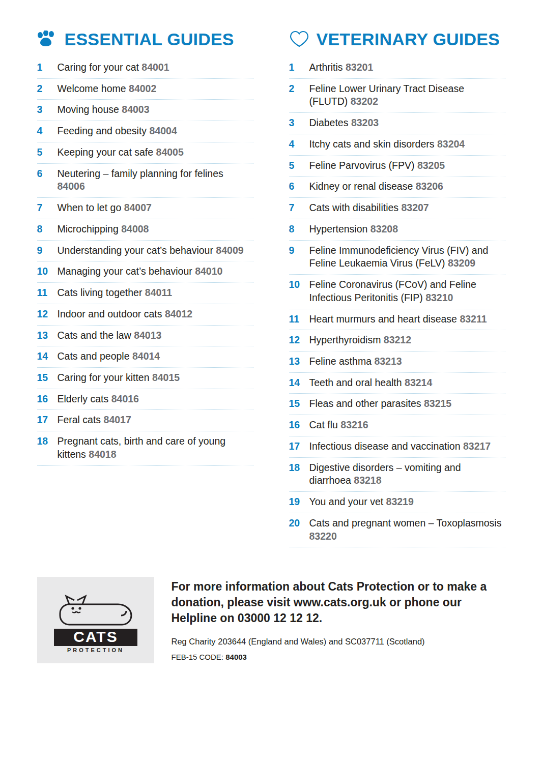Essential guides
1 Caring for your cat 84001
2 Welcome home 84002
3 Moving house 84003
4 Feeding and obesity 84004
5 Keeping your cat safe 84005
6 Neutering – family planning for felines 84006
7 When to let go 84007
8 Microchipping 84008
9 Understanding your cat’s behaviour 84009
10 Managing your cat’s behaviour 84010
11 Cats living together 84011
12 Indoor and outdoor cats 84012
13 Cats and the law 84013
14 Cats and people 84014
15 Caring for your kitten 84015
16 Elderly cats 84016
17 Feral cats 84017
18 Pregnant cats, birth and care of young kittens 84018
Veterinary guides
1 Arthritis 83201
2 Feline Lower Urinary Tract Disease (FLUTD) 83202
3 Diabetes 83203
4 Itchy cats and skin disorders 83204
5 Feline Parvovirus (FPV) 83205
6 Kidney or renal disease 83206
7 Cats with disabilities 83207
8 Hypertension 83208
9 Feline Immunodeficiency Virus (FIV) and Feline Leukaemia Virus (FeLV) 83209
10 Feline Coronavirus (FCoV) and Feline Infectious Peritonitis (FIP) 83210
11 Heart murmurs and heart disease 83211
12 Hyperthyroidism 83212
13 Feline asthma 83213
14 Teeth and oral health 83214
15 Fleas and other parasites 83215
16 Cat flu 83216
17 Infectious disease and vaccination 83217
18 Digestive disorders – vomiting and diarrhoea 83218
19 You and your vet 83219
20 Cats and pregnant women – Toxoplasmosis 83220
CATS PROTECTION
For more information about Cats Protection or to make a donation, please visit www.cats.org.uk or phone our Helpline on 03000 12 12 12.
Reg Charity 203644 (England and Wales) and SC037711 (Scotland)
FEB-15 CODE: 84003